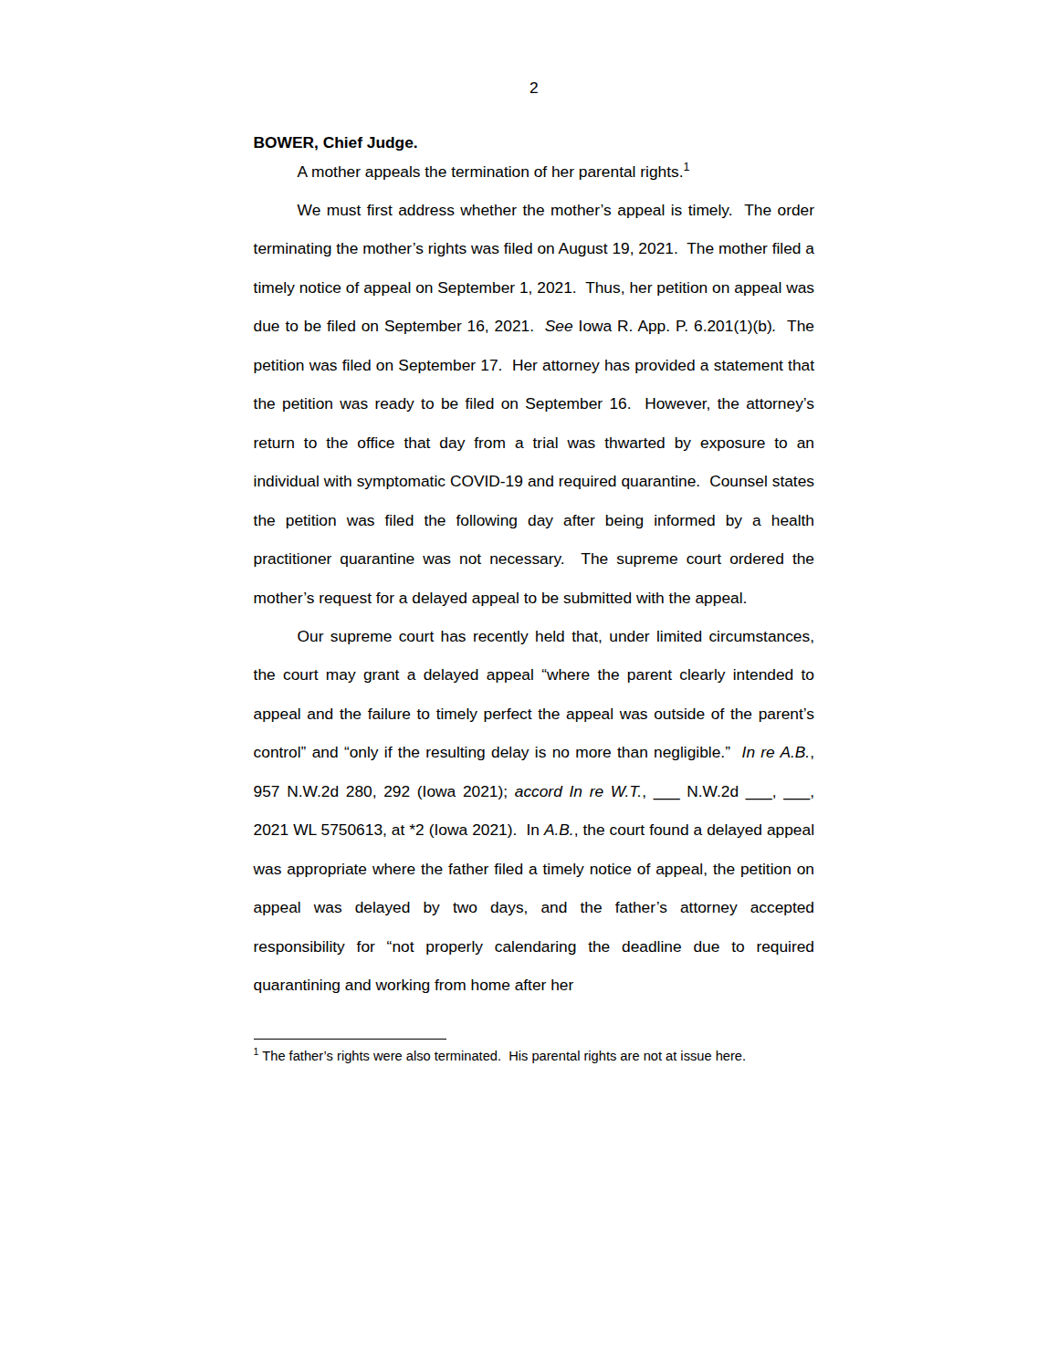2
BOWER, Chief Judge.
A mother appeals the termination of her parental rights.1
We must first address whether the mother’s appeal is timely. The order terminating the mother’s rights was filed on August 19, 2021. The mother filed a timely notice of appeal on September 1, 2021. Thus, her petition on appeal was due to be filed on September 16, 2021. See Iowa R. App. P. 6.201(1)(b). The petition was filed on September 17. Her attorney has provided a statement that the petition was ready to be filed on September 16. However, the attorney’s return to the office that day from a trial was thwarted by exposure to an individual with symptomatic COVID-19 and required quarantine. Counsel states the petition was filed the following day after being informed by a health practitioner quarantine was not necessary. The supreme court ordered the mother’s request for a delayed appeal to be submitted with the appeal.
Our supreme court has recently held that, under limited circumstances, the court may grant a delayed appeal “where the parent clearly intended to appeal and the failure to timely perfect the appeal was outside of the parent’s control” and “only if the resulting delay is no more than negligible.” In re A.B., 957 N.W.2d 280, 292 (Iowa 2021); accord In re W.T., ___ N.W.2d ___, ___, 2021 WL 5750613, at *2 (Iowa 2021). In A.B., the court found a delayed appeal was appropriate where the father filed a timely notice of appeal, the petition on appeal was delayed by two days, and the father’s attorney accepted responsibility for “not properly calendaring the deadline due to required quarantining and working from home after her
1 The father’s rights were also terminated. His parental rights are not at issue here.